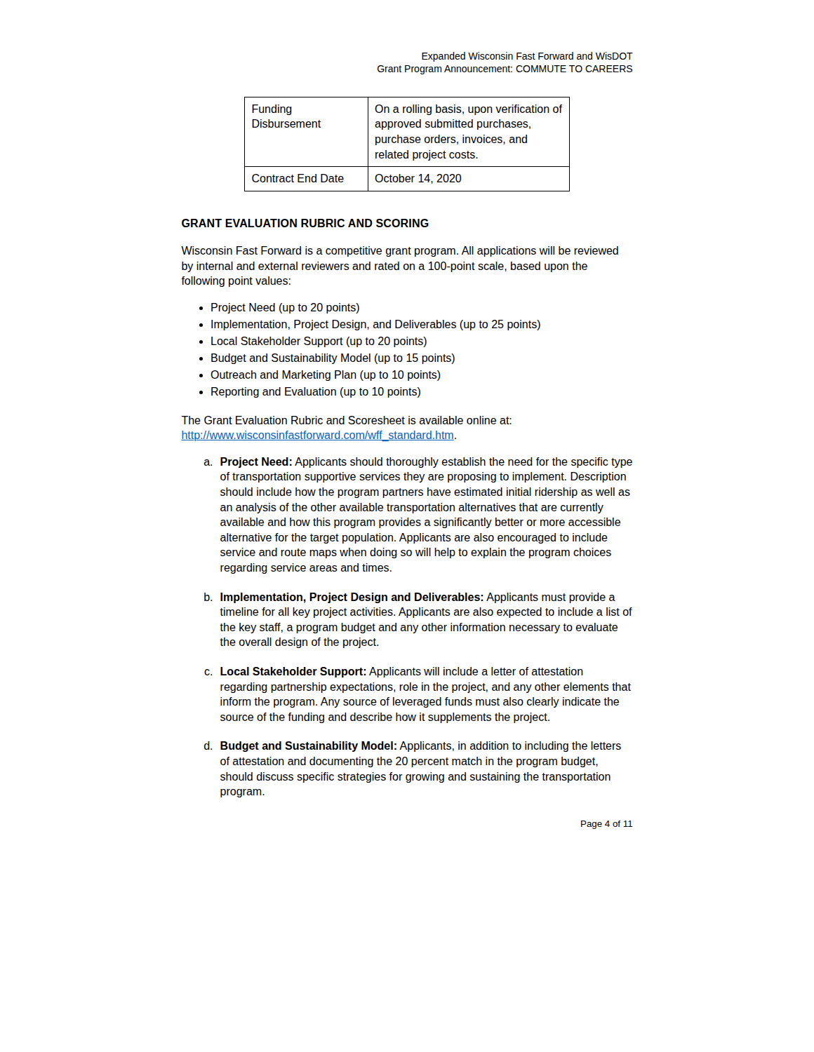Expanded Wisconsin Fast Forward and WisDOT
Grant Program Announcement: COMMUTE TO CAREERS
| Funding Disbursement | On a rolling basis, upon verification of approved submitted purchases, purchase orders, invoices, and related project costs. |
| Contract End Date | October 14, 2020 |
GRANT EVALUATION RUBRIC AND SCORING
Wisconsin Fast Forward is a competitive grant program. All applications will be reviewed by internal and external reviewers and rated on a 100-point scale, based upon the following point values:
Project Need (up to 20 points)
Implementation, Project Design, and Deliverables (up to 25 points)
Local Stakeholder Support (up to 20 points)
Budget and Sustainability Model (up to 15 points)
Outreach and Marketing Plan (up to 10 points)
Reporting and Evaluation (up to 10 points)
The Grant Evaluation Rubric and Scoresheet is available online at:
http://www.wisconsinfastforward.com/wff_standard.htm.
Project Need: Applicants should thoroughly establish the need for the specific type of transportation supportive services they are proposing to implement. Description should include how the program partners have estimated initial ridership as well as an analysis of the other available transportation alternatives that are currently available and how this program provides a significantly better or more accessible alternative for the target population. Applicants are also encouraged to include service and route maps when doing so will help to explain the program choices regarding service areas and times.
Implementation, Project Design and Deliverables: Applicants must provide a timeline for all key project activities. Applicants are also expected to include a list of the key staff, a program budget and any other information necessary to evaluate the overall design of the project.
Local Stakeholder Support: Applicants will include a letter of attestation regarding partnership expectations, role in the project, and any other elements that inform the program. Any source of leveraged funds must also clearly indicate the source of the funding and describe how it supplements the project.
Budget and Sustainability Model: Applicants, in addition to including the letters of attestation and documenting the 20 percent match in the program budget, should discuss specific strategies for growing and sustaining the transportation program.
Page 4 of 11